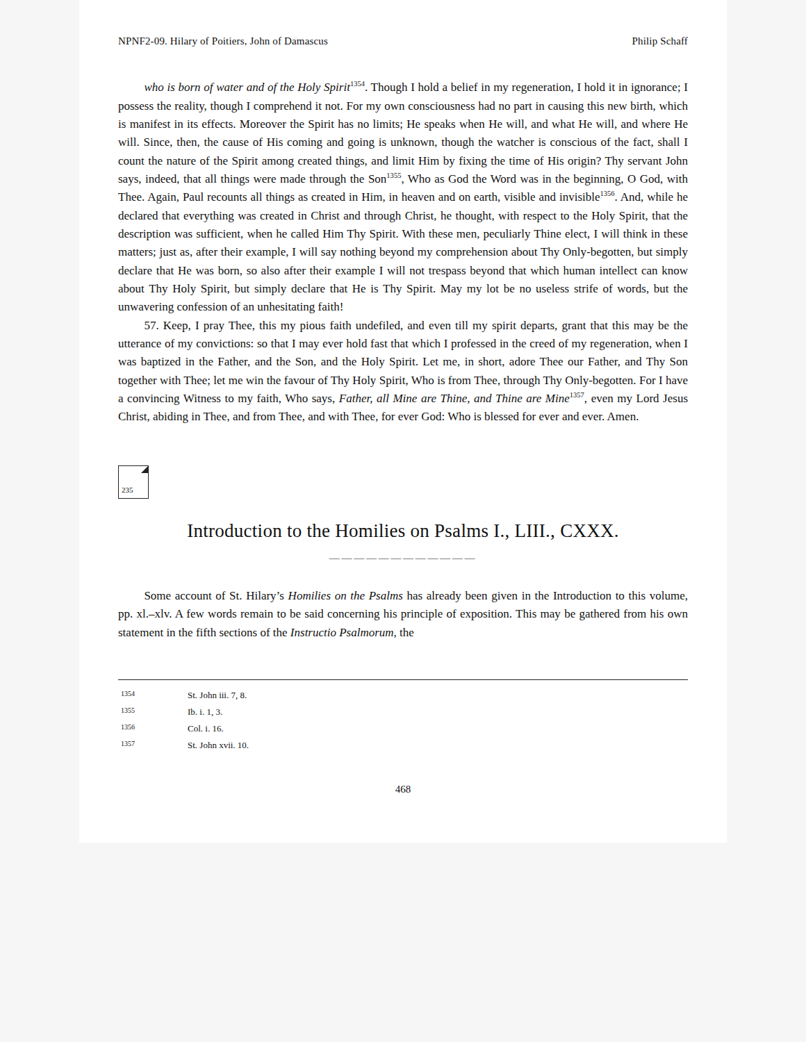NPNF2-09. Hilary of Poitiers, John of Damascus
Philip Schaff
who is born of water and of the Holy Spirit1354. Though I hold a belief in my regeneration, I hold it in ignorance; I possess the reality, though I comprehend it not. For my own consciousness had no part in causing this new birth, which is manifest in its effects. Moreover the Spirit has no limits; He speaks when He will, and what He will, and where He will. Since, then, the cause of His coming and going is unknown, though the watcher is conscious of the fact, shall I count the nature of the Spirit among created things, and limit Him by fixing the time of His origin? Thy servant John says, indeed, that all things were made through the Son1355, Who as God the Word was in the beginning, O God, with Thee. Again, Paul recounts all things as created in Him, in heaven and on earth, visible and invisible1356. And, while he declared that everything was created in Christ and through Christ, he thought, with respect to the Holy Spirit, that the description was sufficient, when he called Him Thy Spirit. With these men, peculiarly Thine elect, I will think in these matters; just as, after their example, I will say nothing beyond my comprehension about Thy Only-begotten, but simply declare that He was born, so also after their example I will not trespass beyond that which human intellect can know about Thy Holy Spirit, but simply declare that He is Thy Spirit. May my lot be no useless strife of words, but the unwavering confession of an unhesitating faith!
57. Keep, I pray Thee, this my pious faith undefiled, and even till my spirit departs, grant that this may be the utterance of my convictions: so that I may ever hold fast that which I professed in the creed of my regeneration, when I was baptized in the Father, and the Son, and the Holy Spirit. Let me, in short, adore Thee our Father, and Thy Son together with Thee; let me win the favour of Thy Holy Spirit, Who is from Thee, through Thy Only-begotten. For I have a convincing Witness to my faith, Who says, Father, all Mine are Thine, and Thine are Mine1357, even my Lord Jesus Christ, abiding in Thee, and from Thee, and with Thee, for ever God: Who is blessed for ever and ever. Amen.
235
Introduction to the Homilies on Psalms I., LIII., CXXX.
————————————
Some account of St. Hilary’s Homilies on the Psalms has already been given in the Introduction to this volume, pp. xl.–xlv. A few words remain to be said concerning his principle of exposition. This may be gathered from his own statement in the fifth sections of the Instructio Psalmorum, the
| 1354 | St. John iii. 7, 8. |
| 1355 | Ib. i. 1, 3. |
| 1356 | Col. i. 16. |
| 1357 | St. John xvii. 10. |
468